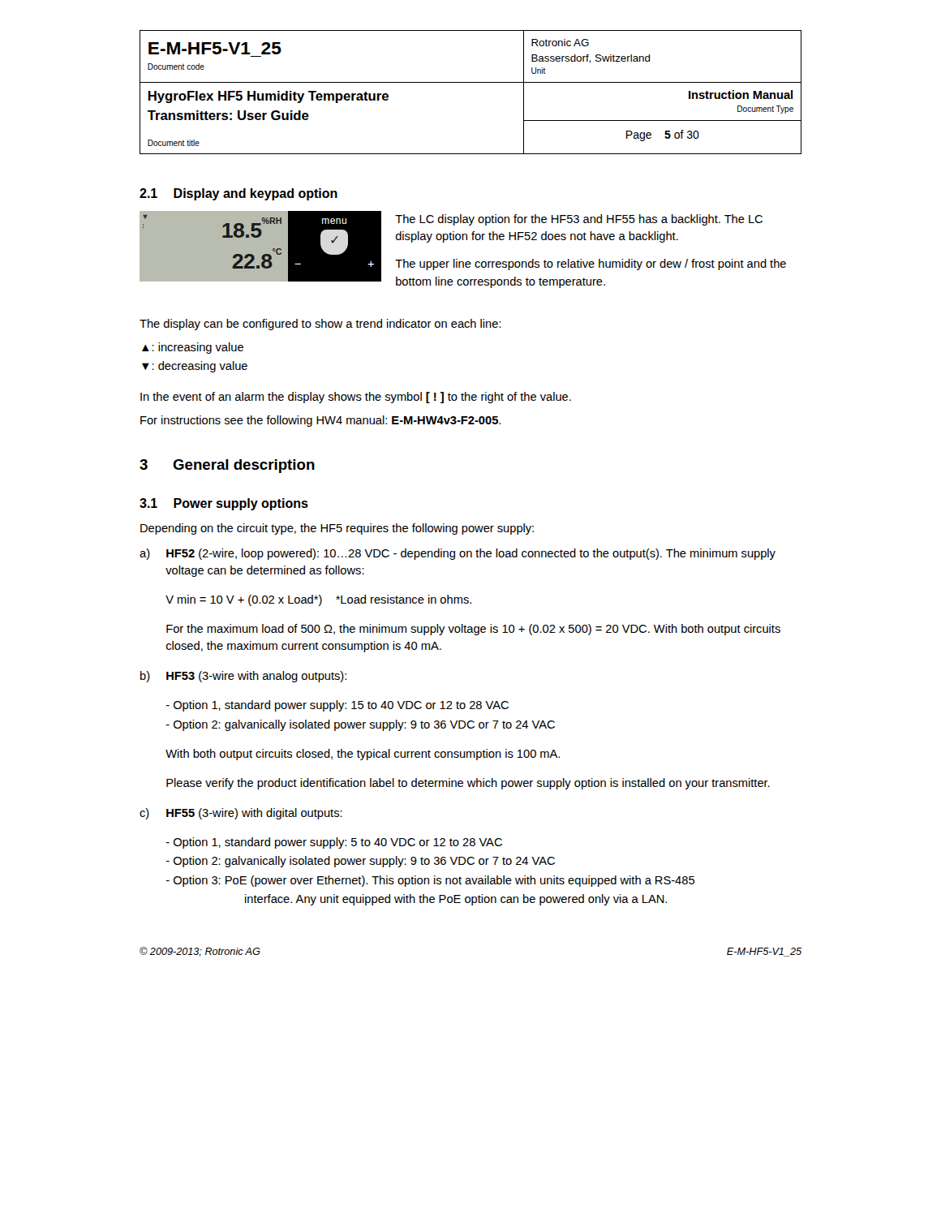| E-M-HF5-V1_25 Document code | Rotronic AG Bassersdorf, Switzerland Unit |
| HygroFlex HF5 Humidity Temperature Transmitters: User Guide Document title | Instruction Manual Document Type Page 5 of 30 |
2.1 Display and keypad option
▼↕
18.5%RH
22.8°C
menu
✓
−+
The LC display option for the HF53 and HF55 has a backlight. The LC display option for the HF52 does not have a backlight.
The upper line corresponds to relative humidity or dew / frost point and the bottom line corresponds to temperature.
The display can be configured to show a trend indicator on each line:
▲: increasing value
▼: decreasing value
In the event of an alarm the display shows the symbol [ ! ] to the right of the value.
For instructions see the following HW4 manual: E-M-HW4v3-F2-005.
3 General description
3.1 Power supply options
Depending on the circuit type, the HF5 requires the following power supply:
a) HF52 (2-wire, loop powered): 10…28 VDC - depending on the load connected to the output(s). The minimum supply voltage can be determined as follows:
V min = 10 V + (0.02 x Load*) *Load resistance in ohms.
For the maximum load of 500 Ω, the minimum supply voltage is 10 + (0.02 x 500) = 20 VDC. With both output circuits closed, the maximum current consumption is 40 mA.
b) HF53 (3-wire with analog outputs):
- Option 1, standard power supply: 15 to 40 VDC or 12 to 28 VAC
- Option 2: galvanically isolated power supply: 9 to 36 VDC or 7 to 24 VAC
With both output circuits closed, the typical current consumption is 100 mA.
Please verify the product identification label to determine which power supply option is installed on your transmitter.
c) HF55 (3-wire) with digital outputs:
- Option 1, standard power supply: 5 to 40 VDC or 12 to 28 VAC
- Option 2: galvanically isolated power supply: 9 to 36 VDC or 7 to 24 VAC
- Option 3: PoE (power over Ethernet). This option is not available with units equipped with a RS-485
interface. Any unit equipped with the PoE option can be powered only via a LAN.
© 2009-2013; Rotronic AG
E-M-HF5-V1_25